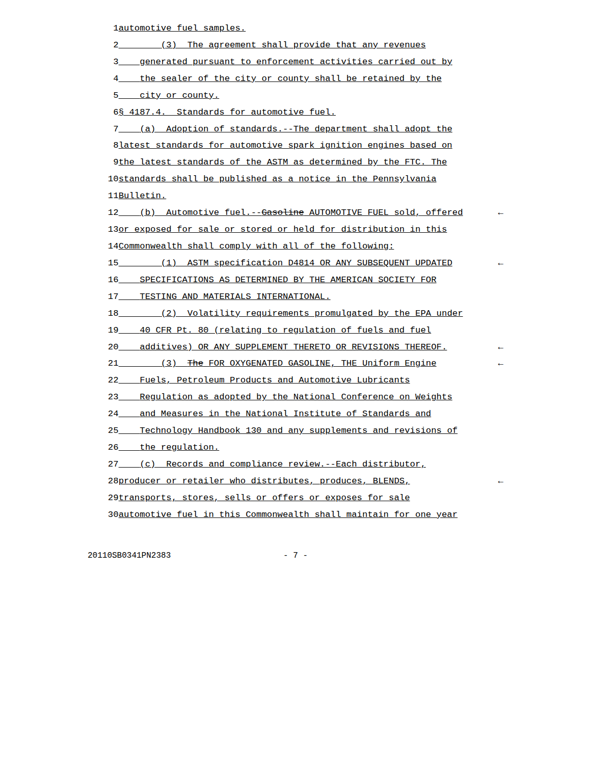| 1 | automotive fuel samples. | |
| 2 | (3) The agreement shall provide that any revenues | |
| 3 | generated pursuant to enforcement activities carried out by | |
| 4 | the sealer of the city or county shall be retained by the | |
| 5 | city or county. | |
| 6 | § 4187.4. Standards for automotive fuel. | |
| 7 | (a) Adoption of standards.--The department shall adopt the | |
| 8 | latest standards for automotive spark ignition engines based on | |
| 9 | the latest standards of the ASTM as determined by the FTC. The | |
| 10 | standards shall be published as a notice in the Pennsylvania | |
| 11 | Bulletin. | |
| 12 | (b) Automotive fuel.-- Gasoline AUTOMOTIVE FUEL sold, offered | ← |
| 13 | or exposed for sale or stored or held for distribution in this | |
| 14 | Commonwealth shall comply with all of the following: | |
| 15 | (1) ASTM specification D4814 OR ANY SUBSEQUENT UPDATED | ← |
| 16 | SPECIFICATIONS AS DETERMINED BY THE AMERICAN SOCIETY FOR | |
| 17 | TESTING AND MATERIALS INTERNATIONAL. | |
| 18 | (2) Volatility requirements promulgated by the EPA under | |
| 19 | 40 CFR Pt. 80 (relating to regulation of fuels and fuel | |
| 20 | additives) OR ANY SUPPLEMENT THERETO OR REVISIONS THEREOF. | ← |
| 21 | (3) The FOR OXYGENATED GASOLINE, THE Uniform Engine | ← |
| 22 | Fuels, Petroleum Products and Automotive Lubricants | |
| 23 | Regulation as adopted by the National Conference on Weights | |
| 24 | and Measures in the National Institute of Standards and | |
| 25 | Technology Handbook 130 and any supplements and revisions of | |
| 26 | the regulation. | |
| 27 | (c) Records and compliance review.--Each distributor, | |
| 28 | producer or retailer who distributes, produces, BLENDS, | ← |
| 29 | transports, stores, sells or offers or exposes for sale | |
| 30 | automotive fuel in this Commonwealth shall maintain for one year | |
20110SB0341PN2383 - 7 - 20110SB0341PN2383